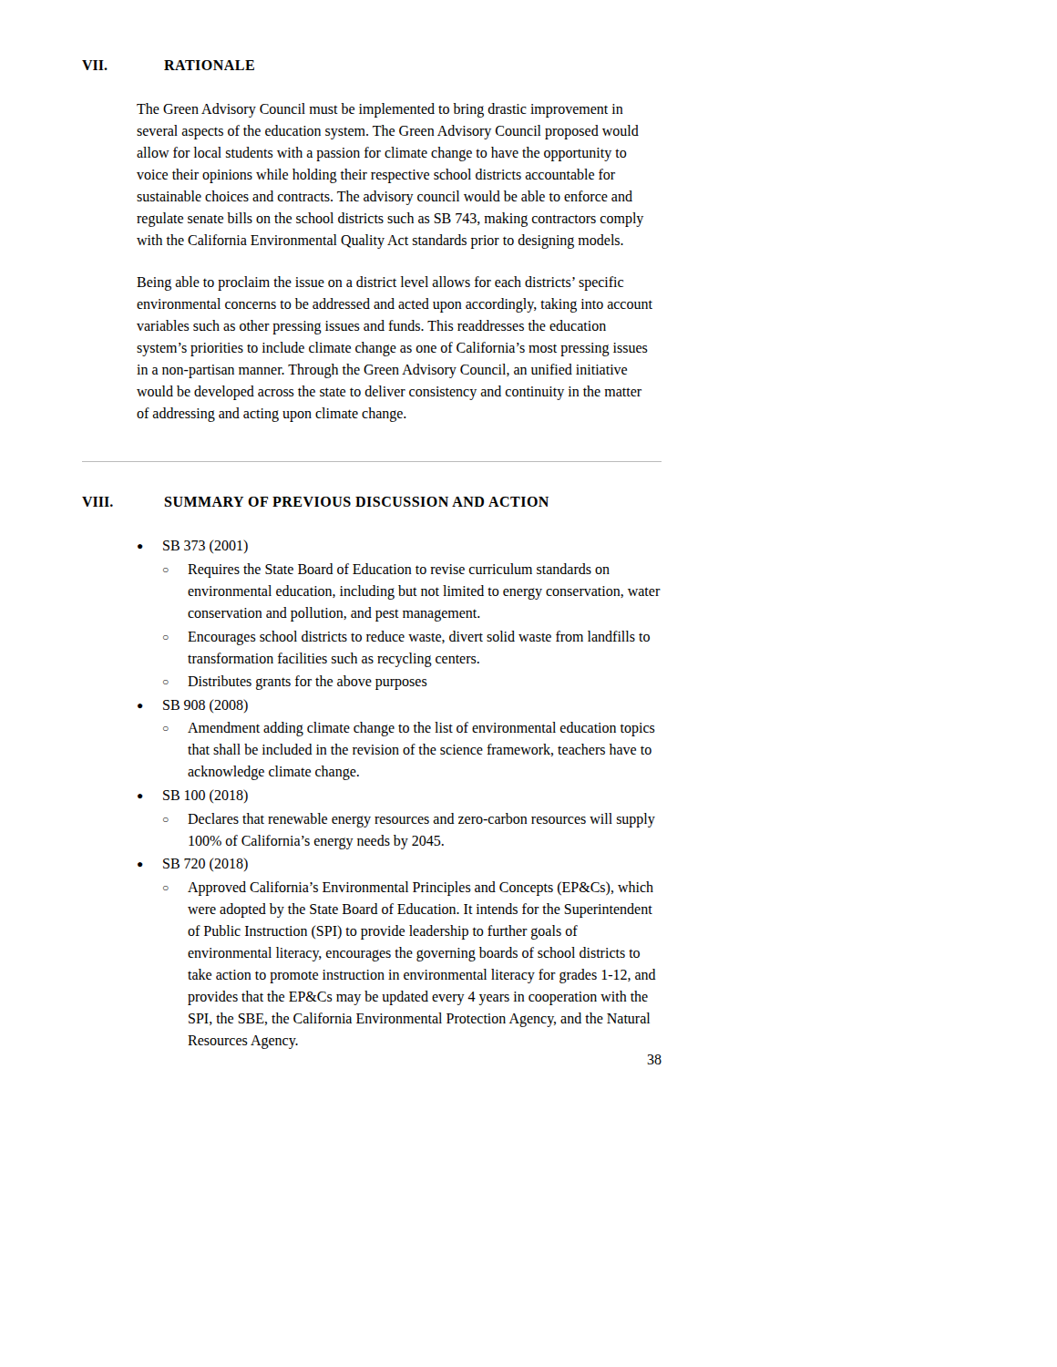VII. RATIONALE
The Green Advisory Council must be implemented to bring drastic improvement in several aspects of the education system. The Green Advisory Council proposed would allow for local students with a passion for climate change to have the opportunity to voice their opinions while holding their respective school districts accountable for sustainable choices and contracts. The advisory council would be able to enforce and regulate senate bills on the school districts such as SB 743, making contractors comply with the California Environmental Quality Act standards prior to designing models.
Being able to proclaim the issue on a district level allows for each districts’ specific environmental concerns to be addressed and acted upon accordingly, taking into account variables such as other pressing issues and funds. This readdresses the education system’s priorities to include climate change as one of California’s most pressing issues in a non-partisan manner. Through the Green Advisory Council, an unified initiative would be developed across the state to deliver consistency and continuity in the matter of addressing and acting upon climate change.
VIII. SUMMARY OF PREVIOUS DISCUSSION AND ACTION
SB 373 (2001)
Requires the State Board of Education to revise curriculum standards on environmental education, including but not limited to energy conservation, water conservation and pollution, and pest management.
Encourages school districts to reduce waste, divert solid waste from landfills to transformation facilities such as recycling centers.
Distributes grants for the above purposes
SB 908 (2008)
Amendment adding climate change to the list of environmental education topics that shall be included in the revision of the science framework, teachers have to acknowledge climate change.
SB 100 (2018)
Declares that renewable energy resources and zero-carbon resources will supply 100% of California’s energy needs by 2045.
SB 720 (2018)
Approved California’s Environmental Principles and Concepts (EP&Cs), which were adopted by the State Board of Education. It intends for the Superintendent of Public Instruction (SPI) to provide leadership to further goals of environmental literacy, encourages the governing boards of school districts to take action to promote instruction in environmental literacy for grades 1-12, and provides that the EP&Cs may be updated every 4 years in cooperation with the SPI, the SBE, the California Environmental Protection Agency, and the Natural Resources Agency.
38